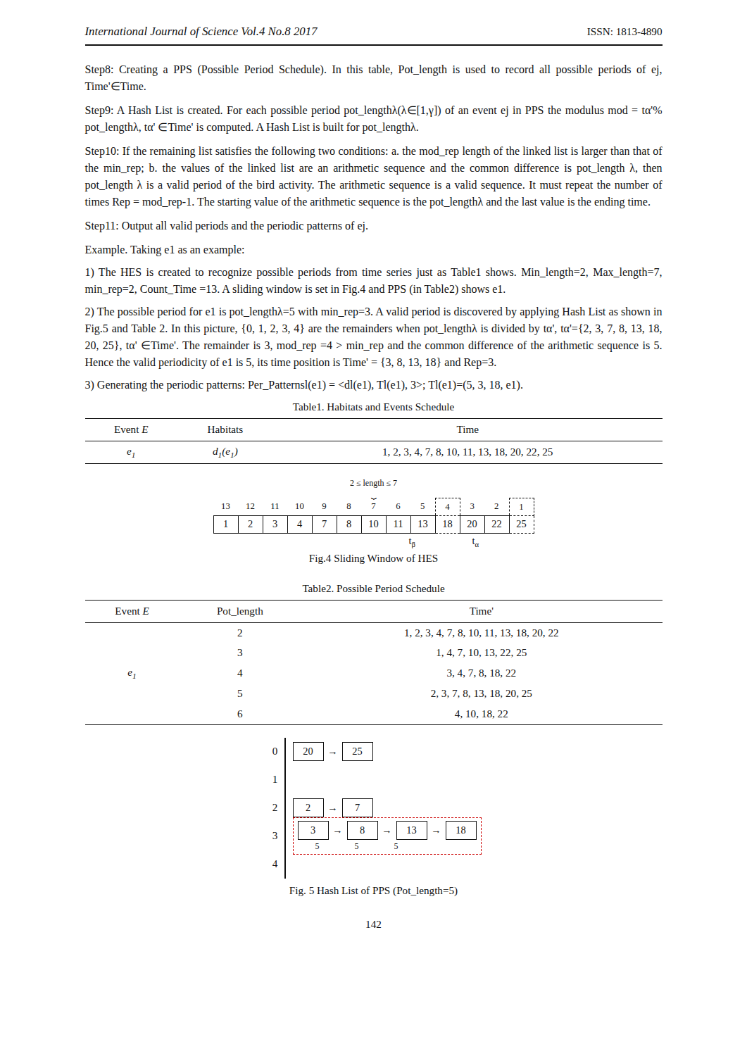International Journal of Science Vol.4 No.8 2017
ISSN: 1813-4890
Step8: Creating a PPS (Possible Period Schedule). In this table, Pot_length is used to record all possible periods of ej, Time'∈Time.
Step9: A Hash List is created. For each possible period pot_lengthλ(λ∈[1,γ]) of an event ej in PPS the modulus mod = tα'% pot_lengthλ, tα' ∈Time' is computed. A Hash List is built for pot_lengthλ.
Step10: If the remaining list satisfies the following two conditions: a. the mod_rep length of the linked list is larger than that of the min_rep; b. the values of the linked list are an arithmetic sequence and the common difference is pot_length λ, then pot_length λ is a valid period of the bird activity. The arithmetic sequence is a valid sequence. It must repeat the number of times Rep = mod_rep-1. The starting value of the arithmetic sequence is the pot_lengthλ and the last value is the ending time.
Step11: Output all valid periods and the periodic patterns of ej.
Example. Taking e1 as an example:
1) The HES is created to recognize possible periods from time series just as Table1 shows. Min_length=2, Max_length=7, min_rep=2, Count_Time =13. A sliding window is set in Fig.4 and PPS (in Table2) shows e1.
2) The possible period for e1 is pot_lengthλ=5 with min_rep=3. A valid period is discovered by applying Hash List as shown in Fig.5 and Table 2. In this picture, {0, 1, 2, 3, 4} are the remainders when pot_lengthλ is divided by tα', tα'={2, 3, 7, 8, 13, 18, 20, 25}, tα' ∈Time'. The remainder is 3, mod_rep =4 > min_rep and the common difference of the arithmetic sequence is 5. Hence the valid periodicity of e1 is 5, its time position is Time' = {3, 8, 13, 18} and Rep=3.
3) Generating the periodic patterns: Per_Patternsl(e1) = <dl(e1), Tl(e1), 3>; Tl(e1)=(5, 3, 18, e1).
Table1. Habitats and Events Schedule
| Event E | Habitats | Time |
| --- | --- | --- |
| e 1 | d 1 (e 1 ) | 1, 2, 3, 4, 7, 8, 10, 11, 13, 18, 20, 22, 25 |
2 ≤ length ≤ 7
⏟
| 13 | 12 | 11 | 10 | 9 | 8 | 7 | 6 | 5 | 4 | 3 | 2 | 1 |
| 1 | 2 | 3 | 4 | 7 | 8 | 10 | 11 | 13 | 18 | 20 | 22 | 25 |
tβ tα
Fig.4 Sliding Window of HES
Table2. Possible Period Schedule
| Event E | Pot_length | Time' |
| --- | --- | --- |
| e 1 | 2 | 1, 2, 3, 4, 7, 8, 10, 11, 13, 18, 20, 22 |
| 3 | 1, 4, 7, 10, 13, 22, 25 |
| 4 | 3, 4, 7, 8, 18, 22 |
| 5 | 2, 3, 7, 8, 13, 18, 20, 25 |
| 6 | 4, 10, 18, 22 |
0
20
→
25
1
2
2
→
7
3
3
→
8
→
13
→
18
555
4
Fig. 5 Hash List of PPS (Pot_length=5)
142